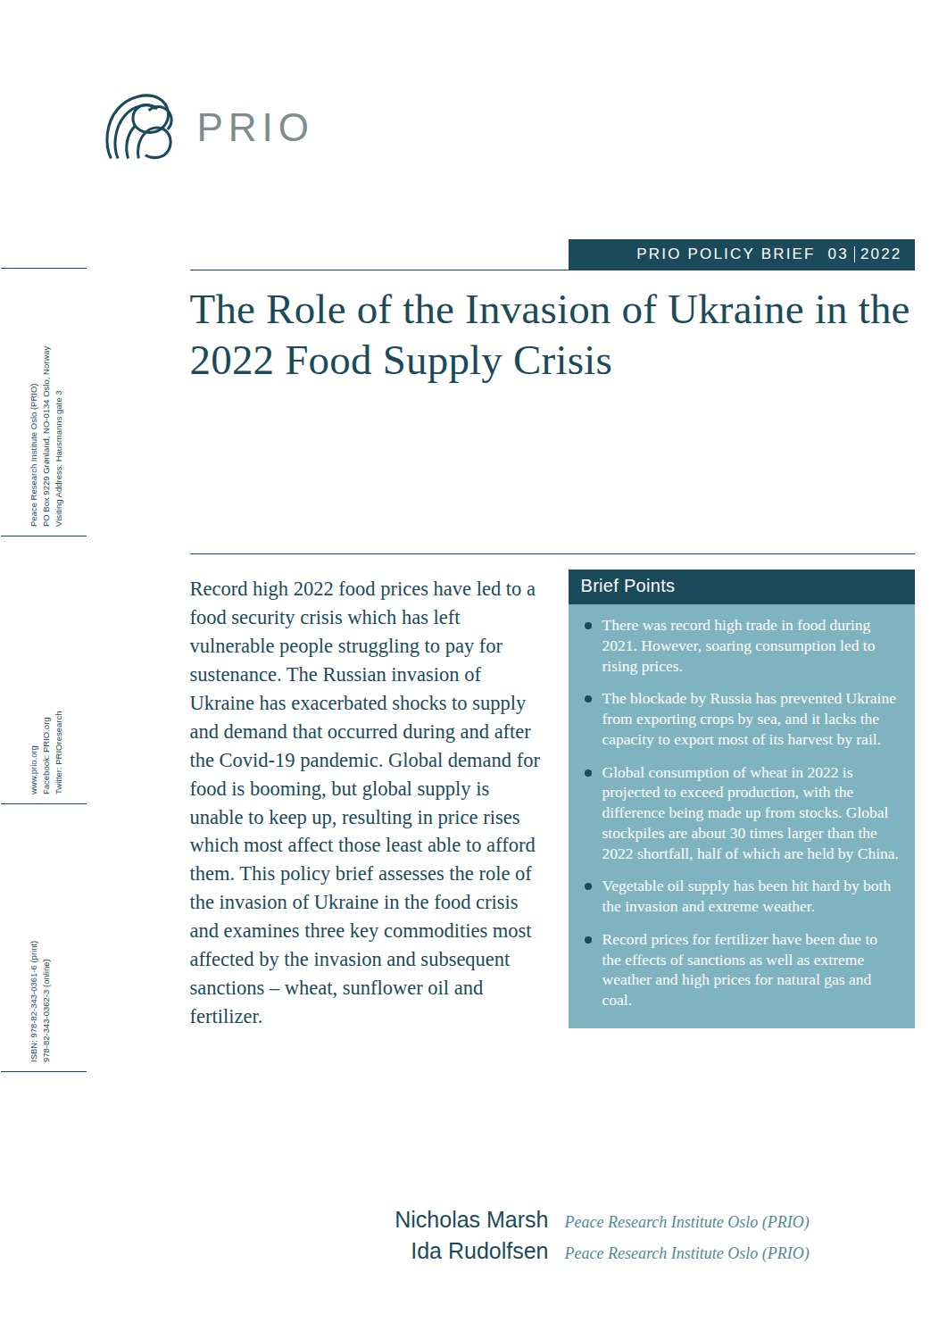PRIO
Peace Research Institute Oslo (PRIO) PO Box 9229 Grønland, NO-0134 Oslo, Norway Visiting Address: Hausmanns gate 3
www.prio.org Facebook: PRIO.org Twitter: PRIOresearch
ISBN: 978-82-343-0361-6 (print) 978-82-343-0362-3 (online)
PRIO POLICY BRIEF 03 2022
The Role of the Invasion of Ukraine in the 2022 Food Supply Crisis
Record high 2022 food prices have led to a food security crisis which has left vulnerable people struggling to pay for sustenance. The Russian invasion of Ukraine has exacerbated shocks to supply and demand that occurred during and after the Covid-19 pandemic. Global demand for food is booming, but global supply is unable to keep up, resulting in price rises which most affect those least able to afford them. This policy brief assesses the role of the invasion of Ukraine in the food crisis and examines three key commodities most affected by the invasion and subsequent sanctions – wheat, sunflower oil and fertilizer.
Brief Points
There was record high trade in food during 2021. However, soaring consumption led to rising prices.
The blockade by Russia has prevented Ukraine from exporting crops by sea, and it lacks the capacity to export most of its harvest by rail.
Global consumption of wheat in 2022 is projected to exceed production, with the difference being made up from stocks. Global stockpiles are about 30 times larger than the 2022 shortfall, half of which are held by China.
Vegetable oil supply has been hit hard by both the invasion and extreme weather.
Record prices for fertilizer have been due to the effects of sanctions as well as extreme weather and high prices for natural gas and coal.
Nicholas Marsh
Peace Research Institute Oslo (PRIO)
Ida Rudolfsen
Peace Research Institute Oslo (PRIO)